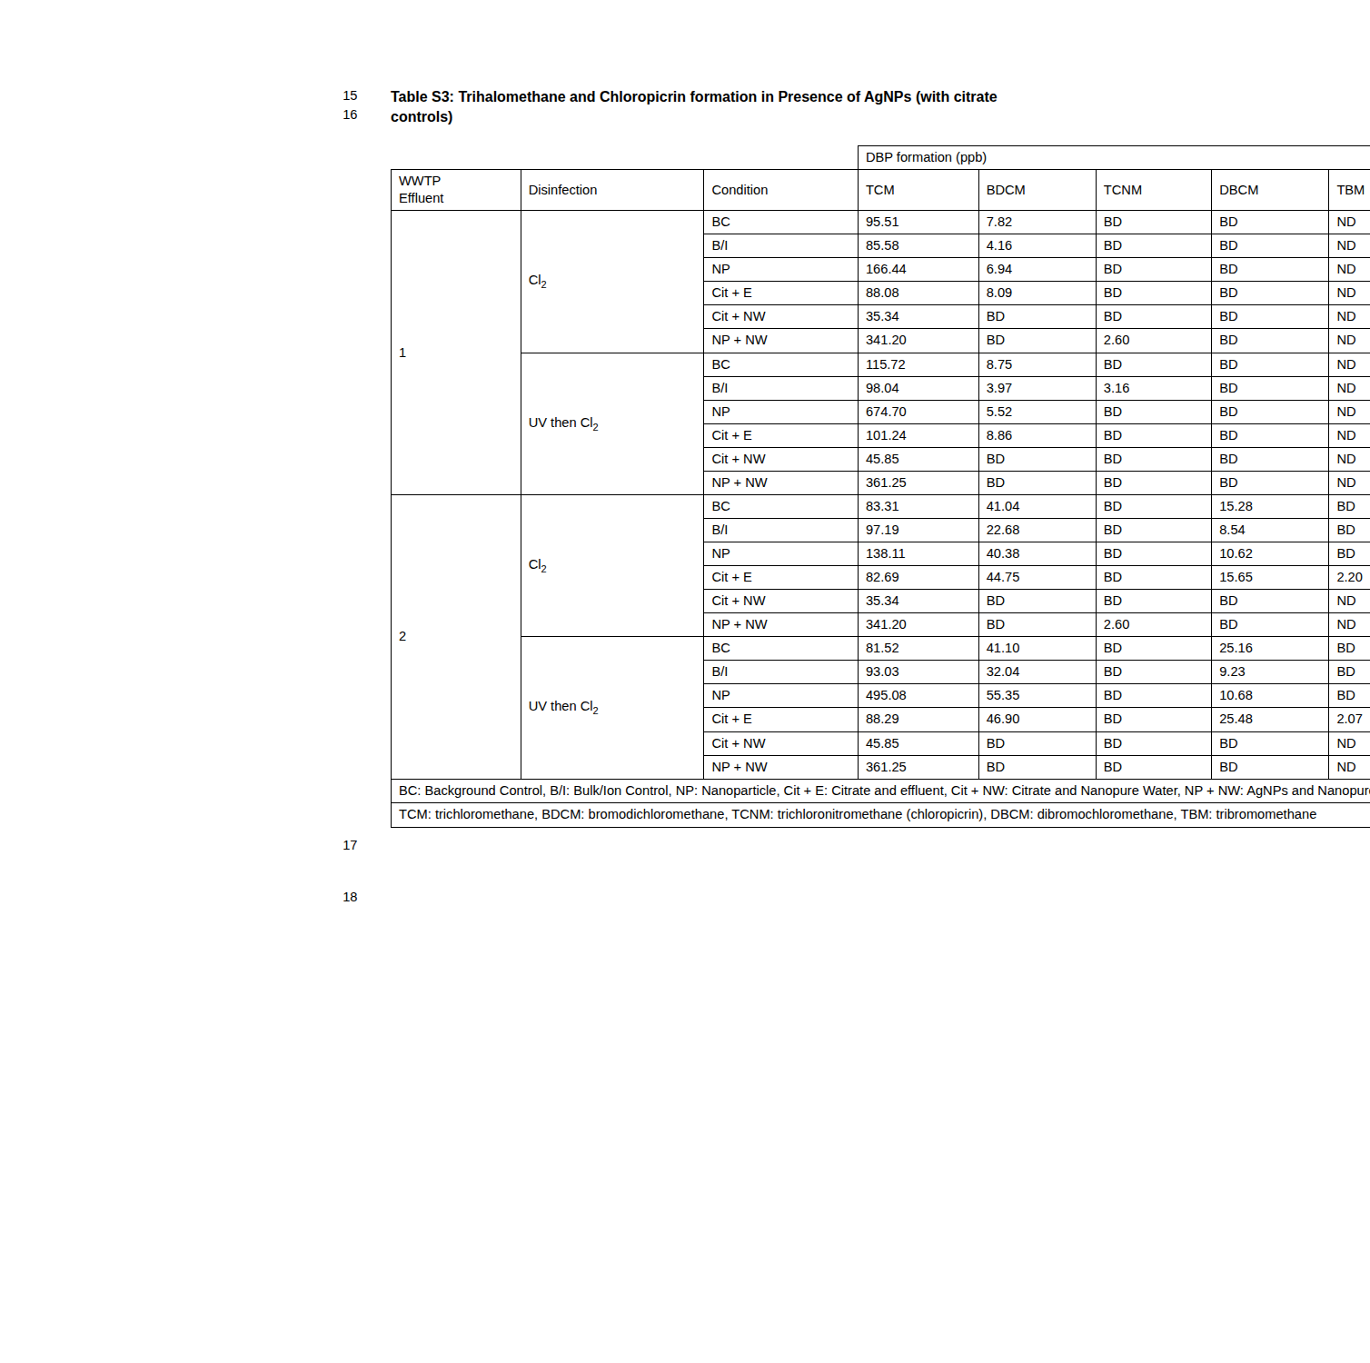15 16
Table S3: Trihalomethane and Chloropicrin formation in Presence of AgNPs (with citrate controls)
| | DBP formation (ppb) |
| --- | --- |
| WWTP Effluent | Disinfection | Condition | TCM | BDCM | TCNM | DBCM | TBM |
| 1 | Cl 2 | BC | 95.51 | 7.82 | BD | BD | ND |
| B/I | 85.58 | 4.16 | BD | BD | ND |
| NP | 166.44 | 6.94 | BD | BD | ND |
| Cit + E | 88.08 | 8.09 | BD | BD | ND |
| Cit + NW | 35.34 | BD | BD | BD | ND |
| NP + NW | 341.20 | BD | 2.60 | BD | ND |
| UV then Cl 2 | BC | 115.72 | 8.75 | BD | BD | ND |
| B/I | 98.04 | 3.97 | 3.16 | BD | ND |
| NP | 674.70 | 5.52 | BD | BD | ND |
| Cit + E | 101.24 | 8.86 | BD | BD | ND |
| Cit + NW | 45.85 | BD | BD | BD | ND |
| NP + NW | 361.25 | BD | BD | BD | ND |
| 2 | Cl 2 | BC | 83.31 | 41.04 | BD | 15.28 | BD |
| B/I | 97.19 | 22.68 | BD | 8.54 | BD |
| NP | 138.11 | 40.38 | BD | 10.62 | BD |
| Cit + E | 82.69 | 44.75 | BD | 15.65 | 2.20 |
| Cit + NW | 35.34 | BD | BD | BD | ND |
| NP + NW | 341.20 | BD | 2.60 | BD | ND |
| UV then Cl 2 | BC | 81.52 | 41.10 | BD | 25.16 | BD |
| B/I | 93.03 | 32.04 | BD | 9.23 | BD |
| NP | 495.08 | 55.35 | BD | 10.68 | BD |
| Cit + E | 88.29 | 46.90 | BD | 25.48 | 2.07 |
| Cit + NW | 45.85 | BD | BD | BD | ND |
| NP + NW | 361.25 | BD | BD | BD | ND |
| BC: Background Control, B/I: Bulk/Ion Control, NP: Nanoparticle, Cit + E: Citrate and effluent, Cit + NW: Citrate and Nanopure Water, NP + NW: AgNPs and Nanopure Water |
| TCM: trichloromethane, BDCM: bromodichloromethane, TCNM: trichloronitromethane (chloropicrin), DBCM: dibromochloromethane, TBM: tribromomethane |
17
18